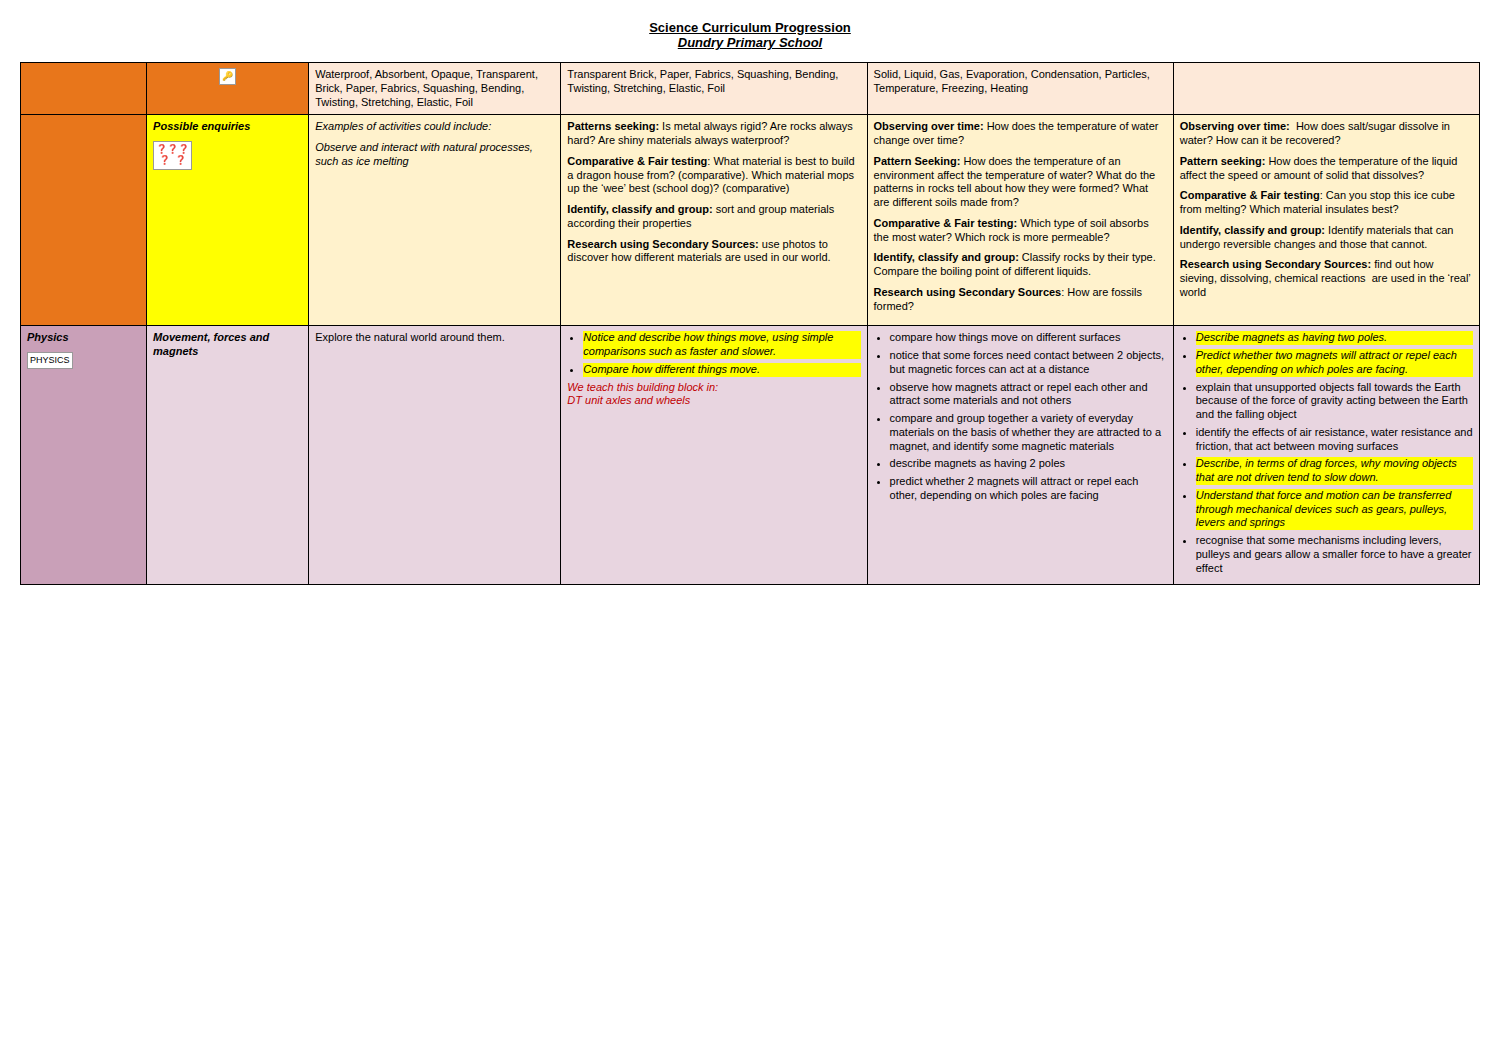Science Curriculum Progression
Dundry Primary School
| | 🔑 | Waterproof, Absorbent, Opaque, Transparent, Brick, Paper, Fabrics, Squashing, Bending, Twisting, Stretching, Elastic, Foil | Transparent Brick, Paper, Fabrics, Squashing, Bending, Twisting, Stretching, Elastic, Foil | Solid, Liquid, Gas, Evaporation, Condensation, Particles, Temperature, Freezing, Heating | |
| | Possible enquiries ❓❓❓ ❓ ❓ | Examples of activities could include: Observe and interact with natural processes, such as ice melting | Patterns seeking: Is metal always rigid? Are rocks always hard? Are shiny materials always waterproof? Comparative & Fair testing : What material is best to build a dragon house from? (comparative). Which material mops up the ‘wee’ best (school dog)? (comparative) Identify, classify and group: sort and group materials according their properties Research using Secondary Sources: use photos to discover how different materials are used in our world. | Observing over time: How does the temperature of water change over time? Pattern Seeking: How does the temperature of an environment affect the temperature of water? What do the patterns in rocks tell about how they were formed? What are different soils made from? Comparative & Fair testing: Which type of soil absorbs the most water? Which rock is more permeable? Identify, classify and group: Classify rocks by their type. Compare the boiling point of different liquids. Research using Secondary Sources : How are fossils formed? | Observing over time: How does salt/sugar dissolve in water? How can it be recovered? Pattern seeking: How does the temperature of the liquid affect the speed or amount of solid that dissolves? Comparative & Fair testing : Can you stop this ice cube from melting? Which material insulates best? Identify, classify and group: Identify materials that can undergo reversible changes and those that cannot. Research using Secondary Sources: find out how sieving, dissolving, chemical reactions are used in the ‘real’ world |
| Physics PHYSICS | Movement, forces and magnets | Explore the natural world around them. | Notice and describe how things move, using simple comparisons such as faster and slower. Compare how different things move. We teach this building block in: DT unit axles and wheels | compare how things move on different surfaces notice that some forces need contact between 2 objects, but magnetic forces can act at a distance observe how magnets attract or repel each other and attract some materials and not others compare and group together a variety of everyday materials on the basis of whether they are attracted to a magnet, and identify some magnetic materials describe magnets as having 2 poles predict whether 2 magnets will attract or repel each other, depending on which poles are facing | Describe magnets as having two poles. Predict whether two magnets will attract or repel each other, depending on which poles are facing. explain that unsupported objects fall towards the Earth because of the force of gravity acting between the Earth and the falling object identify the effects of air resistance, water resistance and friction, that act between moving surfaces Describe, in terms of drag forces, why moving objects that are not driven tend to slow down. Understand that force and motion can be transferred through mechanical devices such as gears, pulleys, levers and springs recognise that some mechanisms including levers, pulleys and gears allow a smaller force to have a greater effect |